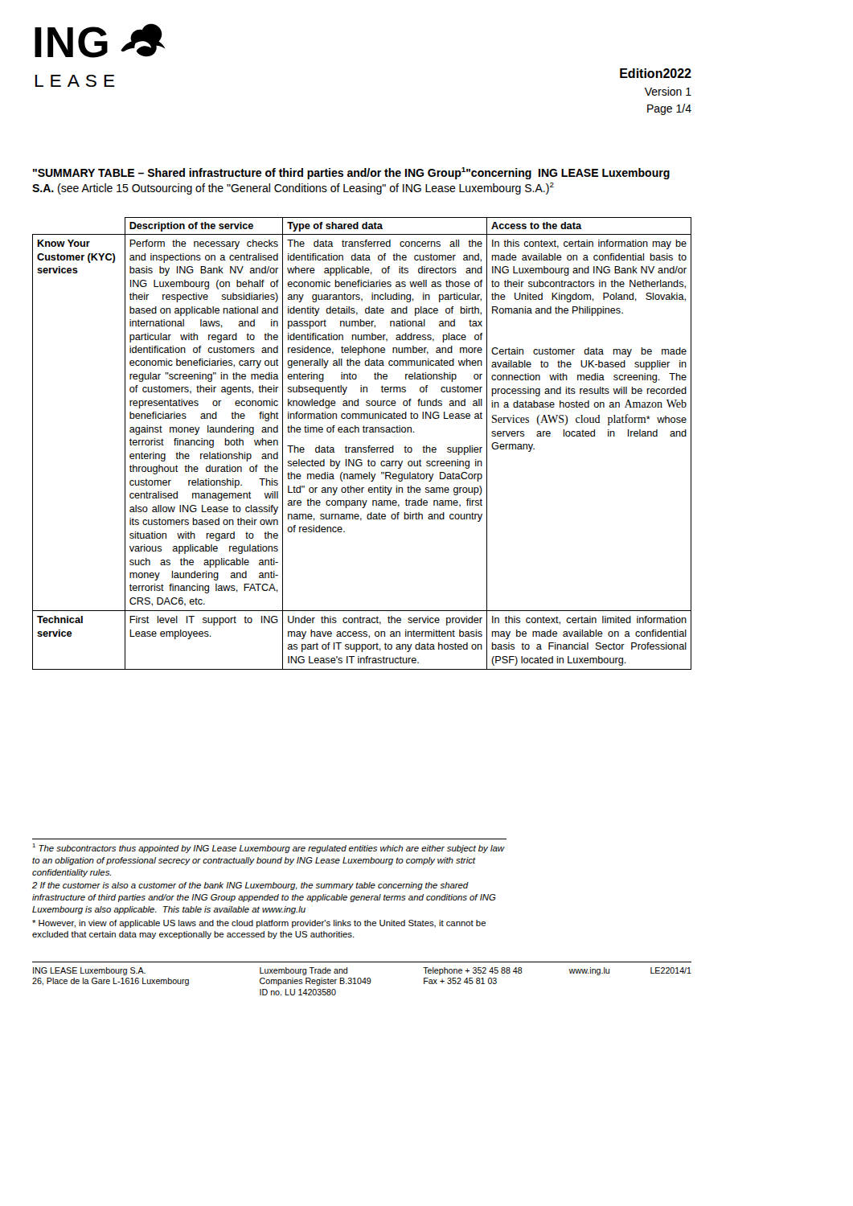ING
LEASE
Edition2022
Version 1
Page 1/4
"SUMMARY TABLE – Shared infrastructure of third parties and/or the ING Group1"concerning ING LEASE Luxembourg S.A. (see Article 15 Outsourcing of the "General Conditions of Leasing" of ING Lease Luxembourg S.A.)2
| | Description of the service | Type of shared data | Access to the data |
| --- | --- | --- | --- |
| Know Your Customer (KYC) services | Perform the necessary checks and inspections on a centralised basis by ING Bank NV and/or ING Luxembourg (on behalf of their respective subsidiaries) based on applicable national and international laws, and in particular with regard to the identification of customers and economic beneficiaries, carry out regular "screening" in the media of customers, their agents, their representatives or economic beneficiaries and the fight against money laundering and terrorist financing both when entering the relationship and throughout the duration of the customer relationship. This centralised management will also allow ING Lease to classify its customers based on their own situation with regard to the various applicable regulations such as the applicable anti-money laundering and anti-terrorist financing laws, FATCA, CRS, DAC6, etc. | The data transferred concerns all the identification data of the customer and, where applicable, of its directors and economic beneficiaries as well as those of any guarantors, including, in particular, identity details, date and place of birth, passport number, national and tax identification number, address, place of residence, telephone number, and more generally all the data communicated when entering into the relationship or subsequently in terms of customer knowledge and source of funds and all information communicated to ING Lease at the time of each transaction. The data transferred to the supplier selected by ING to carry out screening in the media (namely "Regulatory DataCorp Ltd" or any other entity in the same group) are the company name, trade name, first name, surname, date of birth and country of residence. | In this context, certain information may be made available on a confidential basis to ING Luxembourg and ING Bank NV and/or to their subcontractors in the Netherlands, the United Kingdom, Poland, Slovakia, Romania and the Philippines. Certain customer data may be made available to the UK-based supplier in connection with media screening. The processing and its results will be recorded in a database hosted on an Amazon Web Services (AWS) cloud platform * whose servers are located in Ireland and Germany. |
| Technical service | First level IT support to ING Lease employees. | Under this contract, the service provider may have access, on an intermittent basis as part of IT support, to any data hosted on ING Lease's IT infrastructure. | In this context, certain limited information may be made available on a confidential basis to a Financial Sector Professional (PSF) located in Luxembourg. |
1 The subcontractors thus appointed by ING Lease Luxembourg are regulated entities which are either subject by law to an obligation of professional secrecy or contractually bound by ING Lease Luxembourg to comply with strict confidentiality rules.
2 If the customer is also a customer of the bank ING Luxembourg, the summary table concerning the shared infrastructure of third parties and/or the ING Group appended to the applicable general terms and conditions of ING Luxembourg is also applicable. This table is available at www.ing.lu
* However, in view of applicable US laws and the cloud platform provider's links to the United States, it cannot be excluded that certain data may exceptionally be accessed by the US authorities.
| ING LEASE Luxembourg S.A. 26, Place de la Gare L-1616 Luxembourg | Luxembourg Trade and Companies Register B.31049 ID no. LU 14203580 | Telephone + 352 45 88 48 Fax + 352 45 81 03 | www.ing.lu | LE22014/1 |